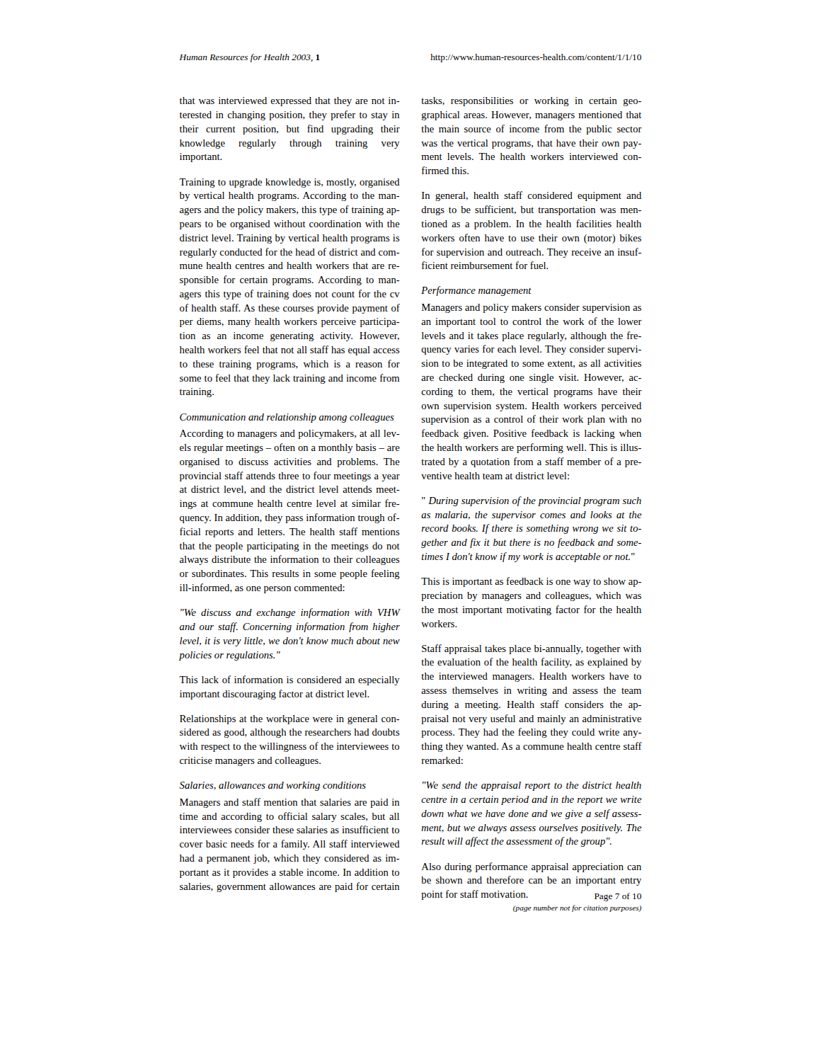Human Resources for Health 2003, 1
http://www.human-resources-health.com/content/1/1/10
that was interviewed expressed that they are not interested in changing position, they prefer to stay in their current position, but find upgrading their knowledge regularly through training very important.
Training to upgrade knowledge is, mostly, organised by vertical health programs. According to the managers and the policy makers, this type of training appears to be organised without coordination with the district level. Training by vertical health programs is regularly conducted for the head of district and commune health centres and health workers that are responsible for certain programs. According to managers this type of training does not count for the cv of health staff. As these courses provide payment of per diems, many health workers perceive participation as an income generating activity. However, health workers feel that not all staff has equal access to these training programs, which is a reason for some to feel that they lack training and income from training.
Communication and relationship among colleagues
According to managers and policymakers, at all levels regular meetings – often on a monthly basis – are organised to discuss activities and problems. The provincial staff attends three to four meetings a year at district level, and the district level attends meetings at commune health centre level at similar frequency. In addition, they pass information trough official reports and letters. The health staff mentions that the people participating in the meetings do not always distribute the information to their colleagues or subordinates. This results in some people feeling ill-informed, as one person commented:
"We discuss and exchange information with VHW and our staff. Concerning information from higher level, it is very little, we don't know much about new policies or regulations."
This lack of information is considered an especially important discouraging factor at district level.
Relationships at the workplace were in general considered as good, although the researchers had doubts with respect to the willingness of the interviewees to criticise managers and colleagues.
Salaries, allowances and working conditions
Managers and staff mention that salaries are paid in time and according to official salary scales, but all interviewees consider these salaries as insufficient to cover basic needs for a family. All staff interviewed had a permanent job, which they considered as important as it provides a stable income. In addition to salaries, government allowances are paid for certain tasks, responsibilities or working in certain geographical areas. However, managers mentioned that the main source of income from the public sector was the vertical programs, that have their own payment levels. The health workers interviewed confirmed this.
In general, health staff considered equipment and drugs to be sufficient, but transportation was mentioned as a problem. In the health facilities health workers often have to use their own (motor) bikes for supervision and outreach. They receive an insufficient reimbursement for fuel.
Performance management
Managers and policy makers consider supervision as an important tool to control the work of the lower levels and it takes place regularly, although the frequency varies for each level. They consider supervision to be integrated to some extent, as all activities are checked during one single visit. However, according to them, the vertical programs have their own supervision system. Health workers perceived supervision as a control of their work plan with no feedback given. Positive feedback is lacking when the health workers are performing well. This is illustrated by a quotation from a staff member of a preventive health team at district level:
" During supervision of the provincial program such as malaria, the supervisor comes and looks at the record books. If there is something wrong we sit together and fix it but there is no feedback and sometimes I don't know if my work is acceptable or not."
This is important as feedback is one way to show appreciation by managers and colleagues, which was the most important motivating factor for the health workers.
Staff appraisal takes place bi-annually, together with the evaluation of the health facility, as explained by the interviewed managers. Health workers have to assess themselves in writing and assess the team during a meeting. Health staff considers the appraisal not very useful and mainly an administrative process. They had the feeling they could write anything they wanted. As a commune health centre staff remarked:
"We send the appraisal report to the district health centre in a certain period and in the report we write down what we have done and we give a self assessment, but we always assess ourselves positively. The result will affect the assessment of the group".
Also during performance appraisal appreciation can be shown and therefore can be an important entry point for staff motivation.
Page 7 of 10 (page number not for citation purposes)